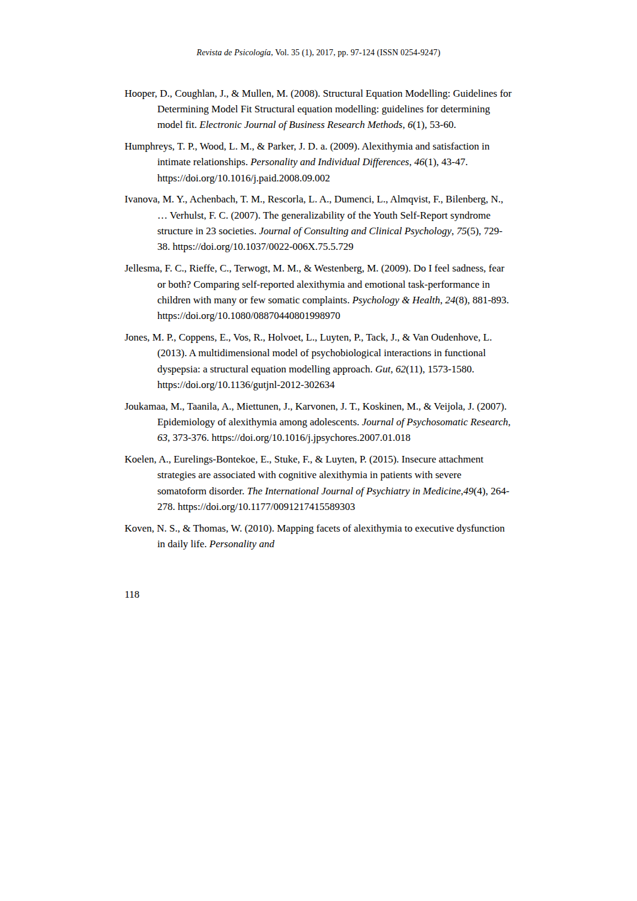Revista de Psicología, Vol. 35 (1), 2017, pp. 97-124 (ISSN 0254-9247)
Hooper, D., Coughlan, J., & Mullen, M. (2008). Structural Equation Modelling: Guidelines for Determining Model Fit Structural equation modelling: guidelines for determining model fit. Electronic Journal of Business Research Methods, 6(1), 53-60.
Humphreys, T. P., Wood, L. M., & Parker, J. D. a. (2009). Alexithymia and satisfaction in intimate relationships. Personality and Individual Differences, 46(1), 43-47. https://doi.org/10.1016/j.paid.2008.09.002
Ivanova, M. Y., Achenbach, T. M., Rescorla, L. A., Dumenci, L., Almqvist, F., Bilenberg, N., … Verhulst, F. C. (2007). The generalizability of the Youth Self-Report syndrome structure in 23 societies. Journal of Consulting and Clinical Psychology, 75(5), 729-38. https://doi.org/10.1037/0022-006X.75.5.729
Jellesma, F. C., Rieffe, C., Terwogt, M. M., & Westenberg, M. (2009). Do I feel sadness, fear or both? Comparing self-reported alexithymia and emotional task-performance in children with many or few somatic complaints. Psychology & Health, 24(8), 881-893. https://doi.org/10.1080/08870440801998970
Jones, M. P., Coppens, E., Vos, R., Holvoet, L., Luyten, P., Tack, J., & Van Oudenhove, L. (2013). A multidimensional model of psychobiological interactions in functional dyspepsia: a structural equation modelling approach. Gut, 62(11), 1573-1580. https://doi.org/10.1136/gutjnl-2012-302634
Joukamaa, M., Taanila, A., Miettunen, J., Karvonen, J. T., Koskinen, M., & Veijola, J. (2007). Epidemiology of alexithymia among adolescents. Journal of Psychosomatic Research, 63, 373-376. https://doi.org/10.1016/j.jpsychores.2007.01.018
Koelen, A., Eurelings-Bontekoe, E., Stuke, F., & Luyten, P. (2015). Insecure attachment strategies are associated with cognitive alexithymia in patients with severe somatoform disorder. The International Journal of Psychiatry in Medicine,49(4), 264-278. https://doi.org/10.1177/0091217415589303
Koven, N. S., & Thomas, W. (2010). Mapping facets of alexithymia to executive dysfunction in daily life. Personality and
118